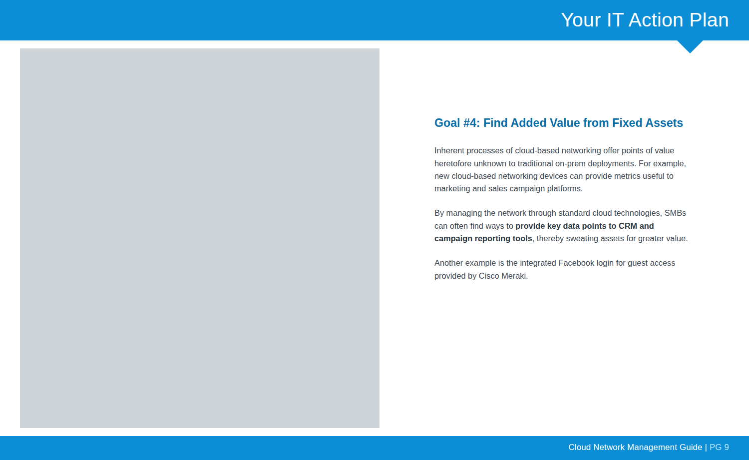Your IT Action Plan
Goal #4: Find Added Value from Fixed Assets
Inherent processes of cloud-based networking offer points of value heretofore unknown to traditional on-prem deployments. For example, new cloud-based networking devices can provide metrics useful to marketing and sales campaign platforms.
By managing the network through standard cloud technologies, SMBs can often find ways to provide key data points to CRM and campaign reporting tools, thereby sweating assets for greater value.
Another example is the integrated Facebook login for guest access provided by Cisco Meraki.
Cloud Network Management Guide | PG 9